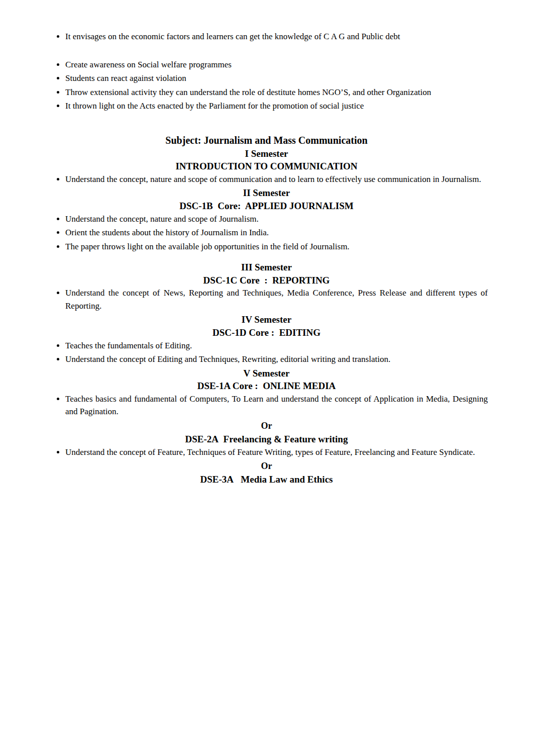It envisages on the economic factors and learners can get the knowledge of C A G and Public debt
Create awareness on Social welfare programmes
Students can react against violation
Throw extensional activity they can understand the role of destitute homes NGO’S, and other Organization
It thrown light on the Acts enacted by the Parliament for the promotion of social justice
Subject: Journalism and Mass Communication
I Semester
INTRODUCTION TO COMMUNICATION
Understand the concept, nature and scope of communication and to learn to effectively use communication in Journalism.
II Semester
DSC-1B Core: APPLIED JOURNALISM
Understand the concept, nature and scope of Journalism.
Orient the students about the history of Journalism in India.
The paper throws light on the available job opportunities in the field of Journalism.
III Semester
DSC-1C Core : REPORTING
Understand the concept of News, Reporting and Techniques, Media Conference, Press Release and different types of Reporting.
IV Semester
DSC-1D Core : EDITING
Teaches the fundamentals of Editing.
Understand the concept of Editing and Techniques, Rewriting, editorial writing and translation.
V Semester
DSE-1A Core : ONLINE MEDIA
Teaches basics and fundamental of Computers, To Learn and understand the concept of Application in Media, Designing and Pagination.
Or
DSE-2A Freelancing & Feature writing
Understand the concept of Feature, Techniques of Feature Writing, types of Feature, Freelancing and Feature Syndicate.
Or
DSE-3A Media Law and Ethics